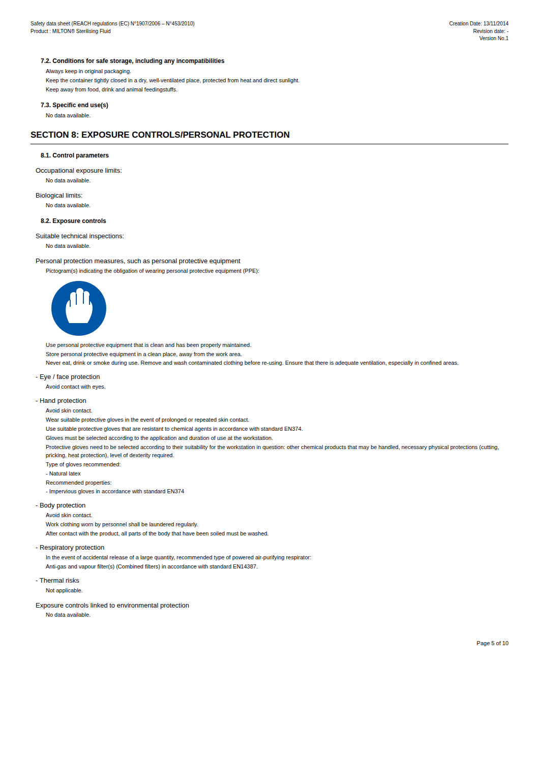Safety data sheet (REACH regulations (EC) N°1907/2006 – N°453/2010)
Product : MILTON® Sterilising Fluid
Creation Date: 13/11/2014
Revision date: -
Version No.1
7.2. Conditions for safe storage, including any incompatibilities
Always keep in original packaging.
Keep the container tightly closed in a dry, well-ventilated place, protected from heat and direct sunlight.
Keep away from food, drink and animal feedingstuffs.
7.3. Specific end use(s)
No data available.
SECTION 8: EXPOSURE CONTROLS/PERSONAL PROTECTION
8.1. Control parameters
Occupational exposure limits:
No data available.
Biological limits:
No data available.
8.2. Exposure controls
Suitable technical inspections:
No data available.
Personal protection measures, such as personal protective equipment
Pictogram(s) indicating the obligation of wearing personal protective equipment (PPE):
Use personal protective equipment that is clean and has been properly maintained.
Store personal protective equipment in a clean place, away from the work area.
Never eat, drink or smoke during use. Remove and wash contaminated clothing before re-using. Ensure that there is adequate ventilation, especially in confined areas.
- Eye / face protection
Avoid contact with eyes.
- Hand protection
Avoid skin contact.
Wear suitable protective gloves in the event of prolonged or repeated skin contact.
Use suitable protective gloves that are resistant to chemical agents in accordance with standard EN374.
Gloves must be selected according to the application and duration of use at the workstation.
Protective gloves need to be selected according to their suitability for the workstation in question: other chemical products that may be handled, necessary physical protections (cutting, pricking, heat protection), level of dexterity required.
Type of gloves recommended:
- Natural latex
Recommended properties:
- Impervious gloves in accordance with standard EN374
- Body protection
Avoid skin contact.
Work clothing worn by personnel shall be laundered regularly.
After contact with the product, all parts of the body that have been soiled must be washed.
- Respiratory protection
In the event of accidental release of a large quantity, recommended type of powered air-purifying respirator:
Anti-gas and vapour filter(s) (Combined filters) in accordance with standard EN14387.
- Thermal risks
Not applicable.
Exposure controls linked to environmental protection
No data available.
Page 5 of 10